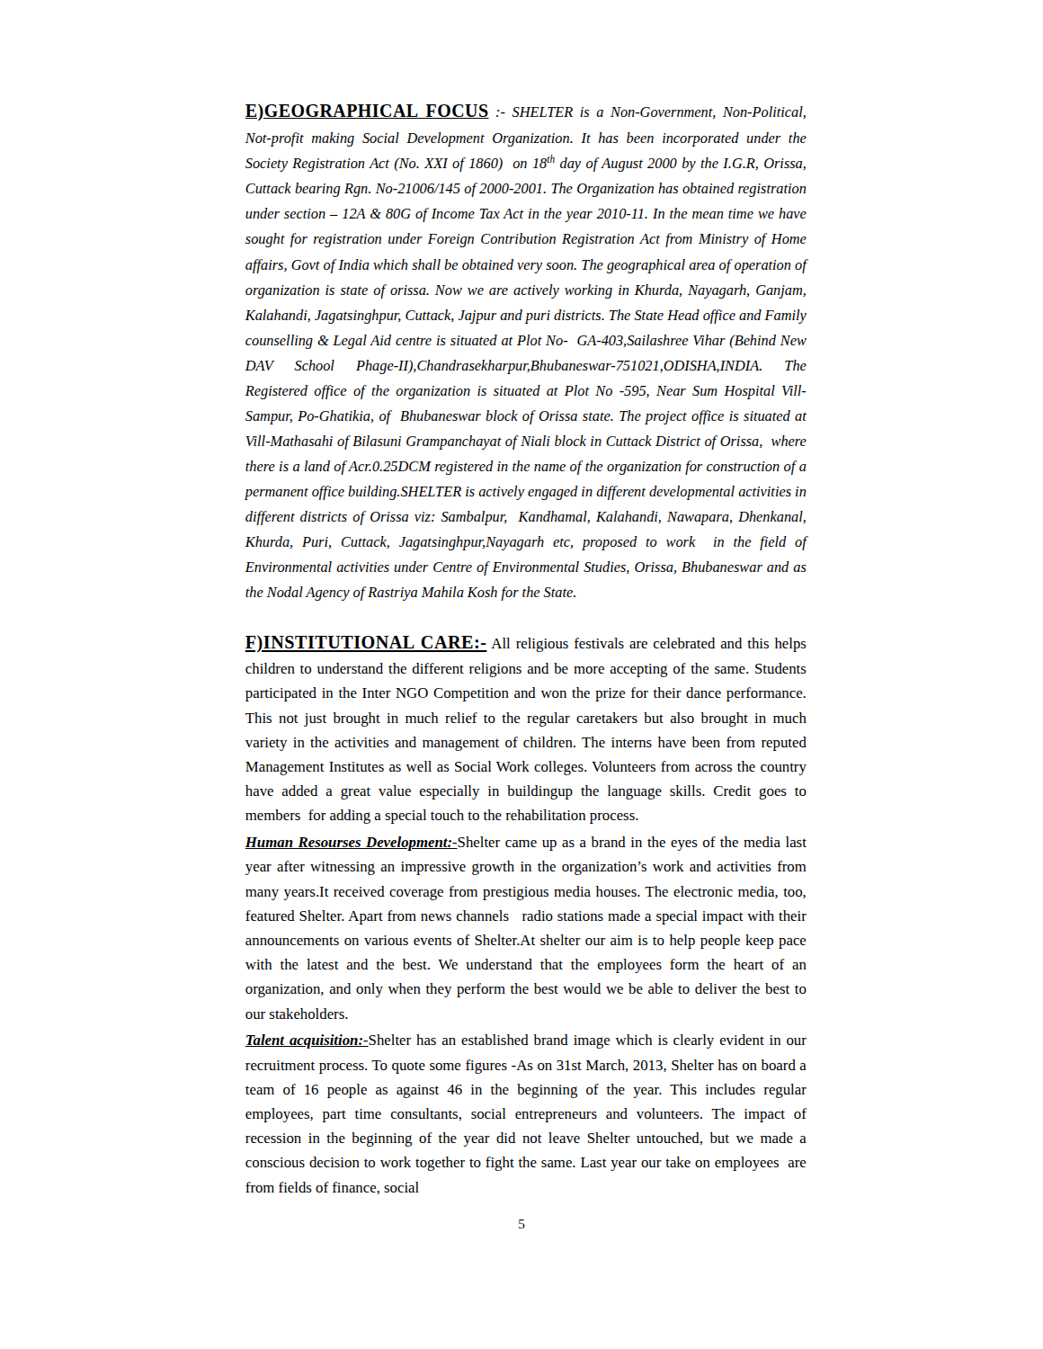E)GEOGRAPHICAL FOCUS :- SHELTER is a Non-Government, Non-Political, Not-profit making Social Development Organization. It has been incorporated under the Society Registration Act (No. XXI of 1860) on 18th day of August 2000 by the I.G.R, Orissa, Cuttack bearing Rgn. No-21006/145 of 2000-2001. The Organization has obtained registration under section – 12A & 80G of Income Tax Act in the year 2010-11. In the mean time we have sought for registration under Foreign Contribution Registration Act from Ministry of Home affairs, Govt of India which shall be obtained very soon. The geographical area of operation of organization is state of orissa. Now we are actively working in Khurda, Nayagarh, Ganjam, Kalahandi, Jagatsinghpur, Cuttack, Jajpur and puri districts. The State Head office and Family counselling & Legal Aid centre is situated at Plot No- GA-403,Sailashree Vihar (Behind New DAV School Phage-II),Chandrasekharpur,Bhubaneswar-751021,ODISHA,INDIA. The Registered office of the organization is situated at Plot No -595, Near Sum Hospital Vill-Sampur, Po-Ghatikia, of Bhubaneswar block of Orissa state. The project office is situated at Vill-Mathasahi of Bilasuni Grampanchayat of Niali block in Cuttack District of Orissa, where there is a land of Acr.0.25DCM registered in the name of the organization for construction of a permanent office building.SHELTER is actively engaged in different developmental activities in different districts of Orissa viz: Sambalpur, Kandhamal, Kalahandi, Nawapara, Dhenkanal, Khurda, Puri, Cuttack, Jagatsinghpur,Nayagarh etc, proposed to work in the field of Environmental activities under Centre of Environmental Studies, Orissa, Bhubaneswar and as the Nodal Agency of Rastriya Mahila Kosh for the State.
F)INSTITUTIONAL CARE:- All religious festivals are celebrated and this helps children to understand the different religions and be more accepting of the same. Students participated in the Inter NGO Competition and won the prize for their dance performance. This not just brought in much relief to the regular caretakers but also brought in much variety in the activities and management of children. The interns have been from reputed Management Institutes as well as Social Work colleges. Volunteers from across the country have added a great value especially in buildingup the language skills. Credit goes to members for adding a special touch to the rehabilitation process.
Human Resourses Development:-Shelter came up as a brand in the eyes of the media last year after witnessing an impressive growth in the organization’s work and activities from many years.It received coverage from prestigious media houses. The electronic media, too, featured Shelter. Apart from news channels radio stations made a special impact with their announcements on various events of Shelter.At shelter our aim is to help people keep pace with the latest and the best. We understand that the employees form the heart of an organization, and only when they perform the best would we be able to deliver the best to our stakeholders.
Talent acquisition:-Shelter has an established brand image which is clearly evident in our recruitment process. To quote some figures -As on 31st March, 2013, Shelter has on board a team of 16 people as against 46 in the beginning of the year. This includes regular employees, part time consultants, social entrepreneurs and volunteers. The impact of recession in the beginning of the year did not leave Shelter untouched, but we made a conscious decision to work together to fight the same. Last year our take on employees are from fields of finance, social
5